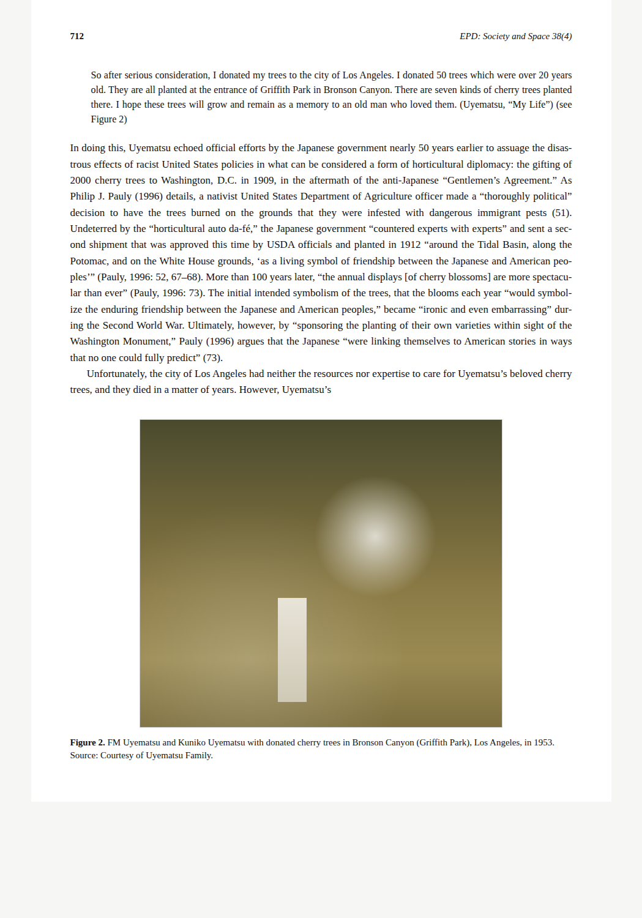712 EPD: Society and Space 38(4)
So after serious consideration, I donated my trees to the city of Los Angeles. I donated 50 trees which were over 20 years old. They are all planted at the entrance of Griffith Park in Bronson Canyon. There are seven kinds of cherry trees planted there. I hope these trees will grow and remain as a memory to an old man who loved them. (Uyematsu, “My Life”) (see Figure 2)
In doing this, Uyematsu echoed official efforts by the Japanese government nearly 50 years earlier to assuage the disastrous effects of racist United States policies in what can be considered a form of horticultural diplomacy: the gifting of 2000 cherry trees to Washington, D.C. in 1909, in the aftermath of the anti-Japanese “Gentlemen’s Agreement.” As Philip J. Pauly (1996) details, a nativist United States Department of Agriculture officer made a “thoroughly political” decision to have the trees burned on the grounds that they were infested with dangerous immigrant pests (51). Undeterred by the “horticultural auto da-fé,” the Japanese government “countered experts with experts” and sent a second shipment that was approved this time by USDA officials and planted in 1912 “around the Tidal Basin, along the Potomac, and on the White House grounds, ‘as a living symbol of friendship between the Japanese and American peoples’” (Pauly, 1996: 52, 67–68). More than 100 years later, “the annual displays [of cherry blossoms] are more spectacular than ever” (Pauly, 1996: 73). The initial intended symbolism of the trees, that the blooms each year “would symbolize the enduring friendship between the Japanese and American peoples,” became “ironic and even embarrassing” during the Second World War. Ultimately, however, by “sponsoring the planting of their own varieties within sight of the Washington Monument,” Pauly (1996) argues that the Japanese “were linking themselves to American stories in ways that no one could fully predict” (73).
Unfortunately, the city of Los Angeles had neither the resources nor expertise to care for Uyematsu’s beloved cherry trees, and they died in a matter of years. However, Uyematsu’s
Figure 2. FM Uyematsu and Kuniko Uyematsu with donated cherry trees in Bronson Canyon (Griffith Park), Los Angeles, in 1953. Source: Courtesy of Uyematsu Family.